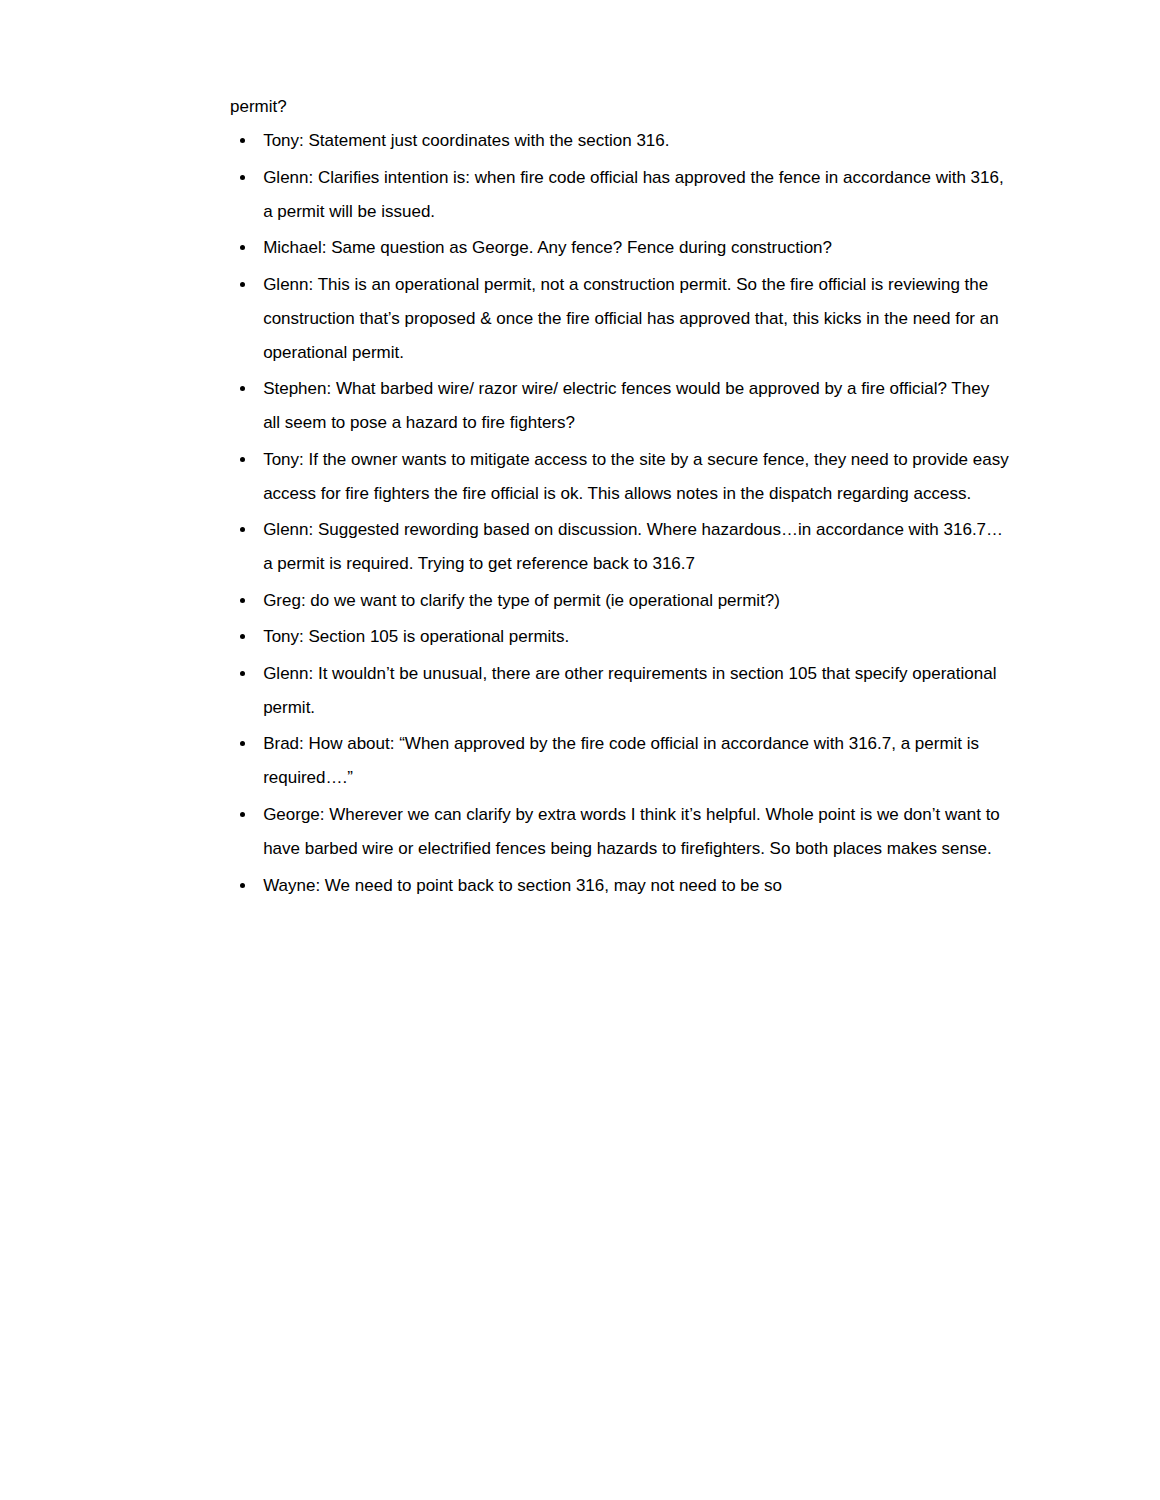permit?
Tony: Statement just coordinates with the section 316.
Glenn: Clarifies intention is: when fire code official has approved the fence in accordance with 316, a permit will be issued.
Michael: Same question as George. Any fence? Fence during construction?
Glenn: This is an operational permit, not a construction permit. So the fire official is reviewing the construction that’s proposed & once the fire official has approved that, this kicks in the need for an operational permit.
Stephen: What barbed wire/ razor wire/ electric fences would be approved by a fire official? They all seem to pose a hazard to fire fighters?
Tony: If the owner wants to mitigate access to the site by a secure fence, they need to provide easy access for fire fighters the fire official is ok. This allows notes in the dispatch regarding access.
Glenn: Suggested rewording based on discussion. Where hazardous…in accordance with 316.7…a permit is required. Trying to get reference back to 316.7
Greg: do we want to clarify the type of permit (ie operational permit?)
Tony: Section 105 is operational permits.
Glenn: It wouldn’t be unusual, there are other requirements in section 105 that specify operational permit.
Brad: How about: “When approved by the fire code official in accordance with 316.7, a permit is required….”
George: Wherever we can clarify by extra words I think it’s helpful. Whole point is we don’t want to have barbed wire or electrified fences being hazards to firefighters. So both places makes sense.
Wayne: We need to point back to section 316, may not need to be so